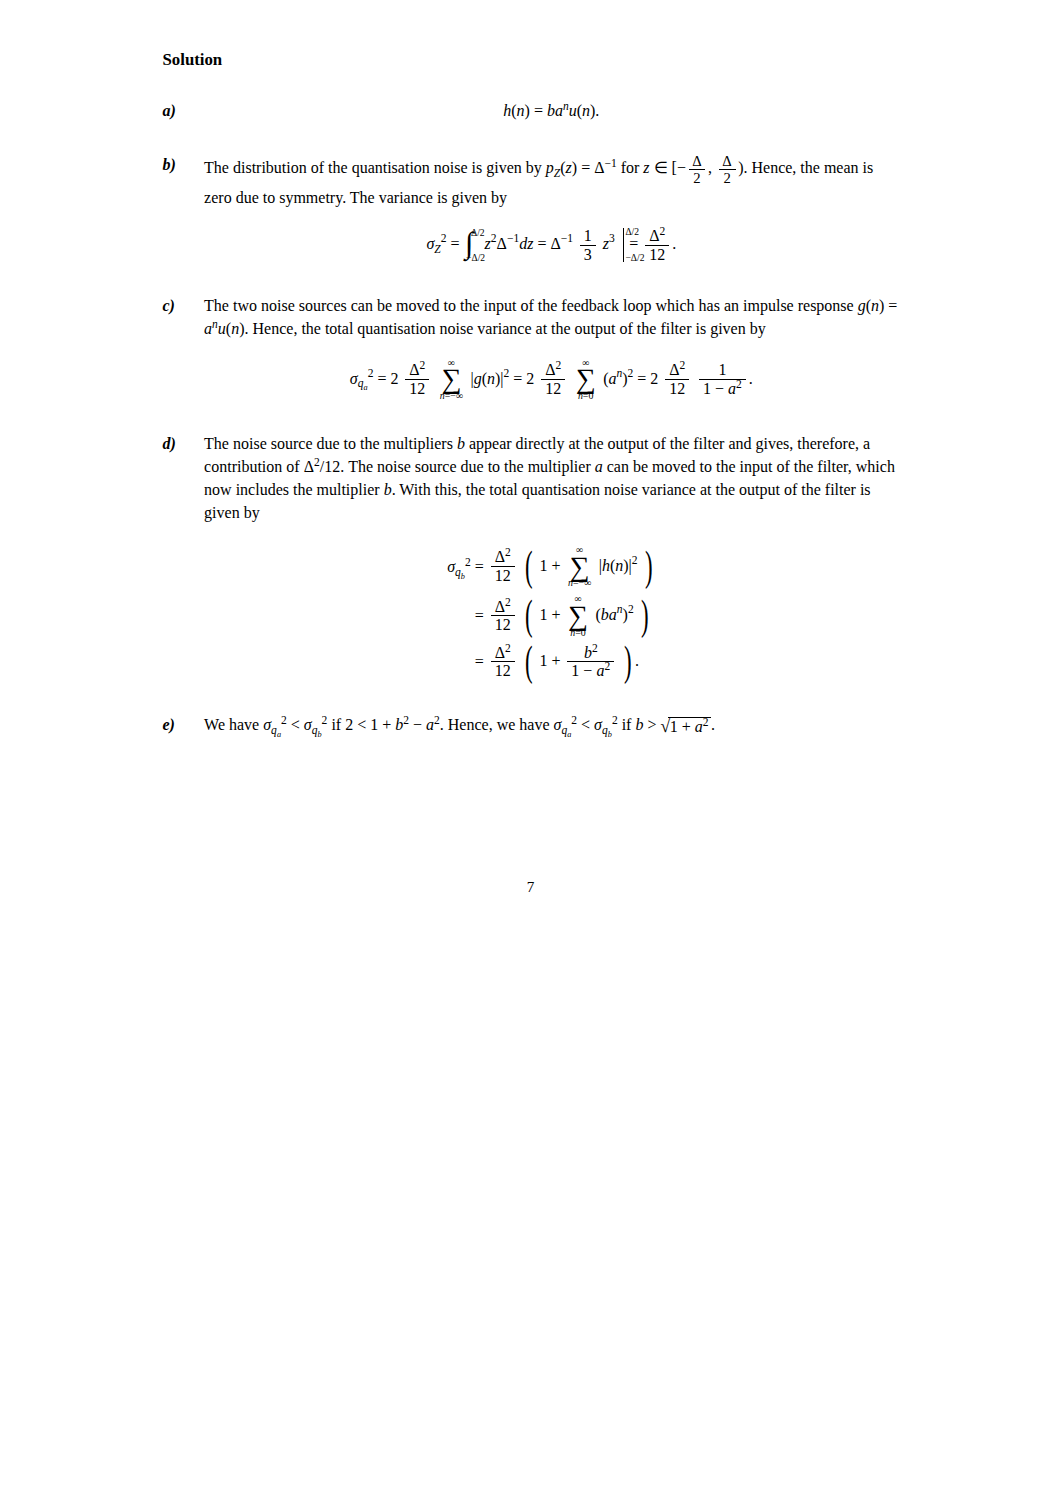Solution
a)
h(n) = banu(n).
b) The distribution of the quantisation noise is given by pZ(z) = Δ−1 for z ∈ [−Δ 2, Δ 2). Hence, the mean is zero due to symmetry. The variance is given by
σZ2 = Δ/2∫−Δ/2 z2Δ−1dz = Δ−1 13 z3 Δ/2−Δ/2 = Δ212.
c) The two noise sources can be moved to the input of the feedback loop which has an impulse response g(n) = anu(n). Hence, the total quantisation noise variance at the output of the filter is given by
σqa2 = 2 Δ212 ∞∑n=−∞ |g(n)|2 = 2 Δ212 ∞∑n=0 (an)2 = 2 Δ212 11 − a2.
d) The noise source due to the multipliers b appear directly at the output of the filter and gives, therefore, a contribution of Δ2/12. The noise source due to the multiplier a can be moved to the input of the filter, which now includes the multiplier b. With this, the total quantisation noise variance at the output of the filter is given by
| σ q b 2 | = | Δ 2 12 ( 1 + ∞ ∑ n =−∞ / h ( n )/ 2 ) |
| | = | Δ 2 12 ( 1 + ∞ ∑ n =0 ( b a n ) 2 ) |
| | = | Δ 2 12 ( 1 + b 2 1 − a 2 ) . |
e) We have σqa2 < σqb2 if 2 < 1 + b2 − a2. Hence, we have σqa2 < σqb2 if b > √1 + a2.
7